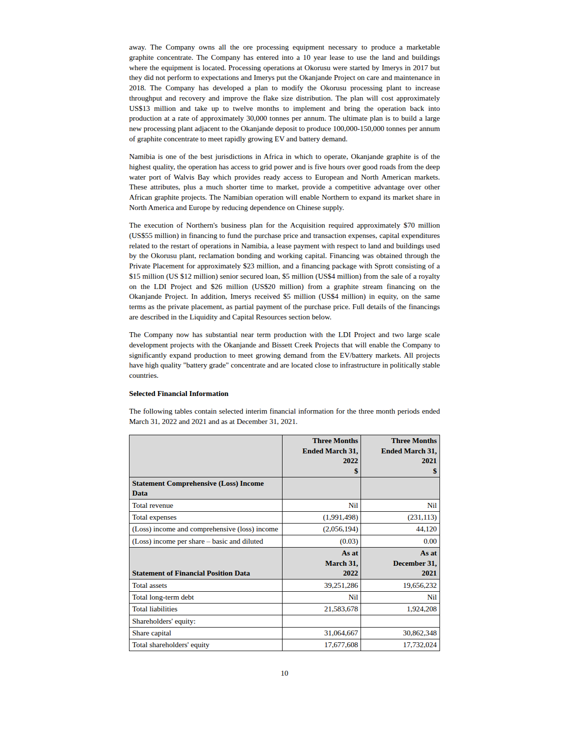away. The Company owns all the ore processing equipment necessary to produce a marketable graphite concentrate. The Company has entered into a 10 year lease to use the land and buildings where the equipment is located. Processing operations at Okorusu were started by Imerys in 2017 but they did not perform to expectations and Imerys put the Okanjande Project on care and maintenance in 2018. The Company has developed a plan to modify the Okorusu processing plant to increase throughput and recovery and improve the flake size distribution. The plan will cost approximately US$13 million and take up to twelve months to implement and bring the operation back into production at a rate of approximately 30,000 tonnes per annum. The ultimate plan is to build a large new processing plant adjacent to the Okanjande deposit to produce 100,000-150,000 tonnes per annum of graphite concentrate to meet rapidly growing EV and battery demand.
Namibia is one of the best jurisdictions in Africa in which to operate, Okanjande graphite is of the highest quality, the operation has access to grid power and is five hours over good roads from the deep water port of Walvis Bay which provides ready access to European and North American markets. These attributes, plus a much shorter time to market, provide a competitive advantage over other African graphite projects. The Namibian operation will enable Northern to expand its market share in North America and Europe by reducing dependence on Chinese supply.
The execution of Northern's business plan for the Acquisition required approximately $70 million (US$55 million) in financing to fund the purchase price and transaction expenses, capital expenditures related to the restart of operations in Namibia, a lease payment with respect to land and buildings used by the Okorusu plant, reclamation bonding and working capital. Financing was obtained through the Private Placement for approximately $23 million, and a financing package with Sprott consisting of a $15 million (US $12 million) senior secured loan, $5 million (US$4 million) from the sale of a royalty on the LDI Project and $26 million (US$20 million) from a graphite stream financing on the Okanjande Project. In addition, Imerys received $5 million (US$4 million) in equity, on the same terms as the private placement, as partial payment of the purchase price. Full details of the financings are described in the Liquidity and Capital Resources section below.
The Company now has substantial near term production with the LDI Project and two large scale development projects with the Okanjande and Bissett Creek Projects that will enable the Company to significantly expand production to meet growing demand from the EV/battery markets. All projects have high quality "battery grade" concentrate and are located close to infrastructure in politically stable countries.
Selected Financial Information
The following tables contain selected interim financial information for the three month periods ended March 31, 2022 and 2021 and as at December 31, 2021.
| | Three Months Ended March 31, 2022 $ | Three Months Ended March 31, 2021 $ |
| --- | --- | --- |
| Statement Comprehensive (Loss) Income Data | | |
| Total revenue | Nil | Nil |
| Total expenses | (1,991,498) | (231,113) |
| (Loss) income and comprehensive (loss) income | (2,056,194) | 44,120 |
| (Loss) income per share – basic and diluted | (0.03) | 0.00 |
| Statement of Financial Position Data | As at March 31, 2022 | As at December 31, 2021 |
| Total assets | 39,251,286 | 19,656,232 |
| Total long-term debt | Nil | Nil |
| Total liabilities | 21,583,678 | 1,924,208 |
| Shareholders' equity: | | |
| Share capital | 31,064,667 | 30,862,348 |
| Total shareholders' equity | 17,677,608 | 17,732,024 |
10